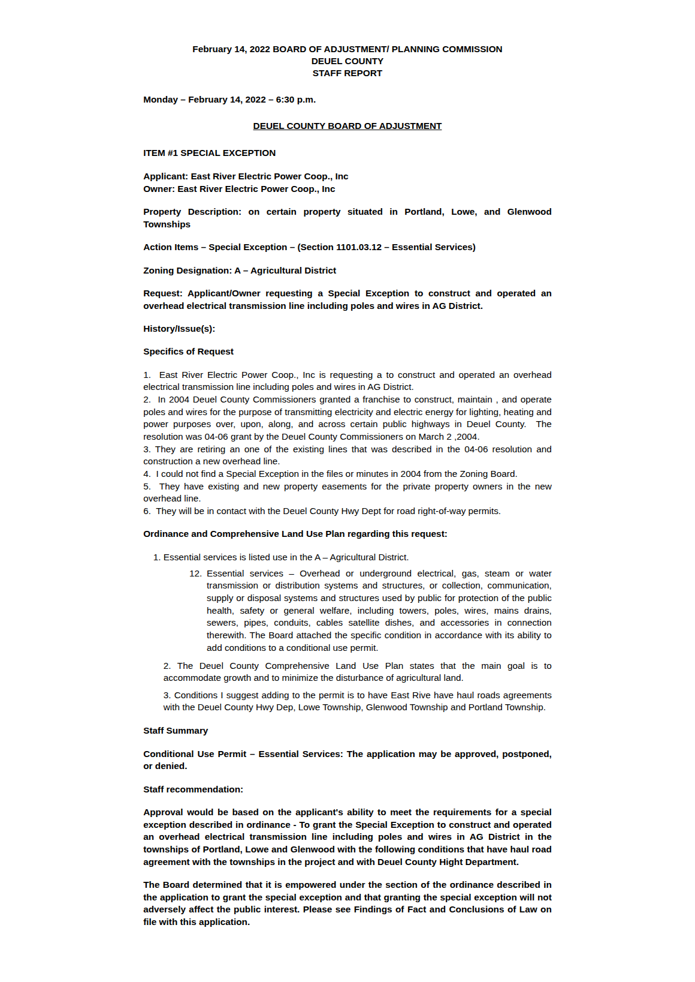February 14, 2022 BOARD OF ADJUSTMENT/ PLANNING COMMISSION DEUEL COUNTY STAFF REPORT
Monday – February 14, 2022 – 6:30 p.m.
DEUEL COUNTY BOARD OF ADJUSTMENT
ITEM #1 SPECIAL EXCEPTION
Applicant: East River Electric Power Coop., Inc
Owner: East River Electric Power Coop., Inc
Property Description: on certain property situated in Portland, Lowe, and Glenwood Townships
Action Items – Special Exception – (Section 1101.03.12 – Essential Services)
Zoning Designation: A – Agricultural District
Request: Applicant/Owner requesting a Special Exception to construct and operated an overhead electrical transmission line including poles and wires in AG District.
History/Issue(s):
Specifics of Request
1. East River Electric Power Coop., Inc is requesting a to construct and operated an overhead electrical transmission line including poles and wires in AG District.
2. In 2004 Deuel County Commissioners granted a franchise to construct, maintain , and operate poles and wires for the purpose of transmitting electricity and electric energy for lighting, heating and power purposes over, upon, along, and across certain public highways in Deuel County. The resolution was 04-06 grant by the Deuel County Commissioners on March 2 ,2004.
3. They are retiring an one of the existing lines that was described in the 04-06 resolution and construction a new overhead line.
4. I could not find a Special Exception in the files or minutes in 2004 from the Zoning Board.
5. They have existing and new property easements for the private property owners in the new overhead line.
6. They will be in contact with the Deuel County Hwy Dept for road right-of-way permits.
Ordinance and Comprehensive Land Use Plan regarding this request:
Essential services is listed use in the A – Agricultural District.
12. Essential services – Overhead or underground electrical, gas, steam or water transmission or distribution systems and structures, or collection, communication, supply or disposal systems and structures used by public for protection of the public health, safety or general welfare, including towers, poles, wires, mains drains, sewers, pipes, conduits, cables satellite dishes, and accessories in connection therewith. The Board attached the specific condition in accordance with its ability to add conditions to a conditional use permit.
2. The Deuel County Comprehensive Land Use Plan states that the main goal is to accommodate growth and to minimize the disturbance of agricultural land.
3. Conditions I suggest adding to the permit is to have East Rive have haul roads agreements with the Deuel County Hwy Dep, Lowe Township, Glenwood Township and Portland Township.
Staff Summary
Conditional Use Permit – Essential Services: The application may be approved, postponed, or denied.
Staff recommendation:
Approval would be based on the applicant's ability to meet the requirements for a special exception described in ordinance - To grant the Special Exception to construct and operated an overhead electrical transmission line including poles and wires in AG District in the townships of Portland, Lowe and Glenwood with the following conditions that have haul road agreement with the townships in the project and with Deuel County Hight Department.
The Board determined that it is empowered under the section of the ordinance described in the application to grant the special exception and that granting the special exception will not adversely affect the public interest. Please see Findings of Fact and Conclusions of Law on file with this application.